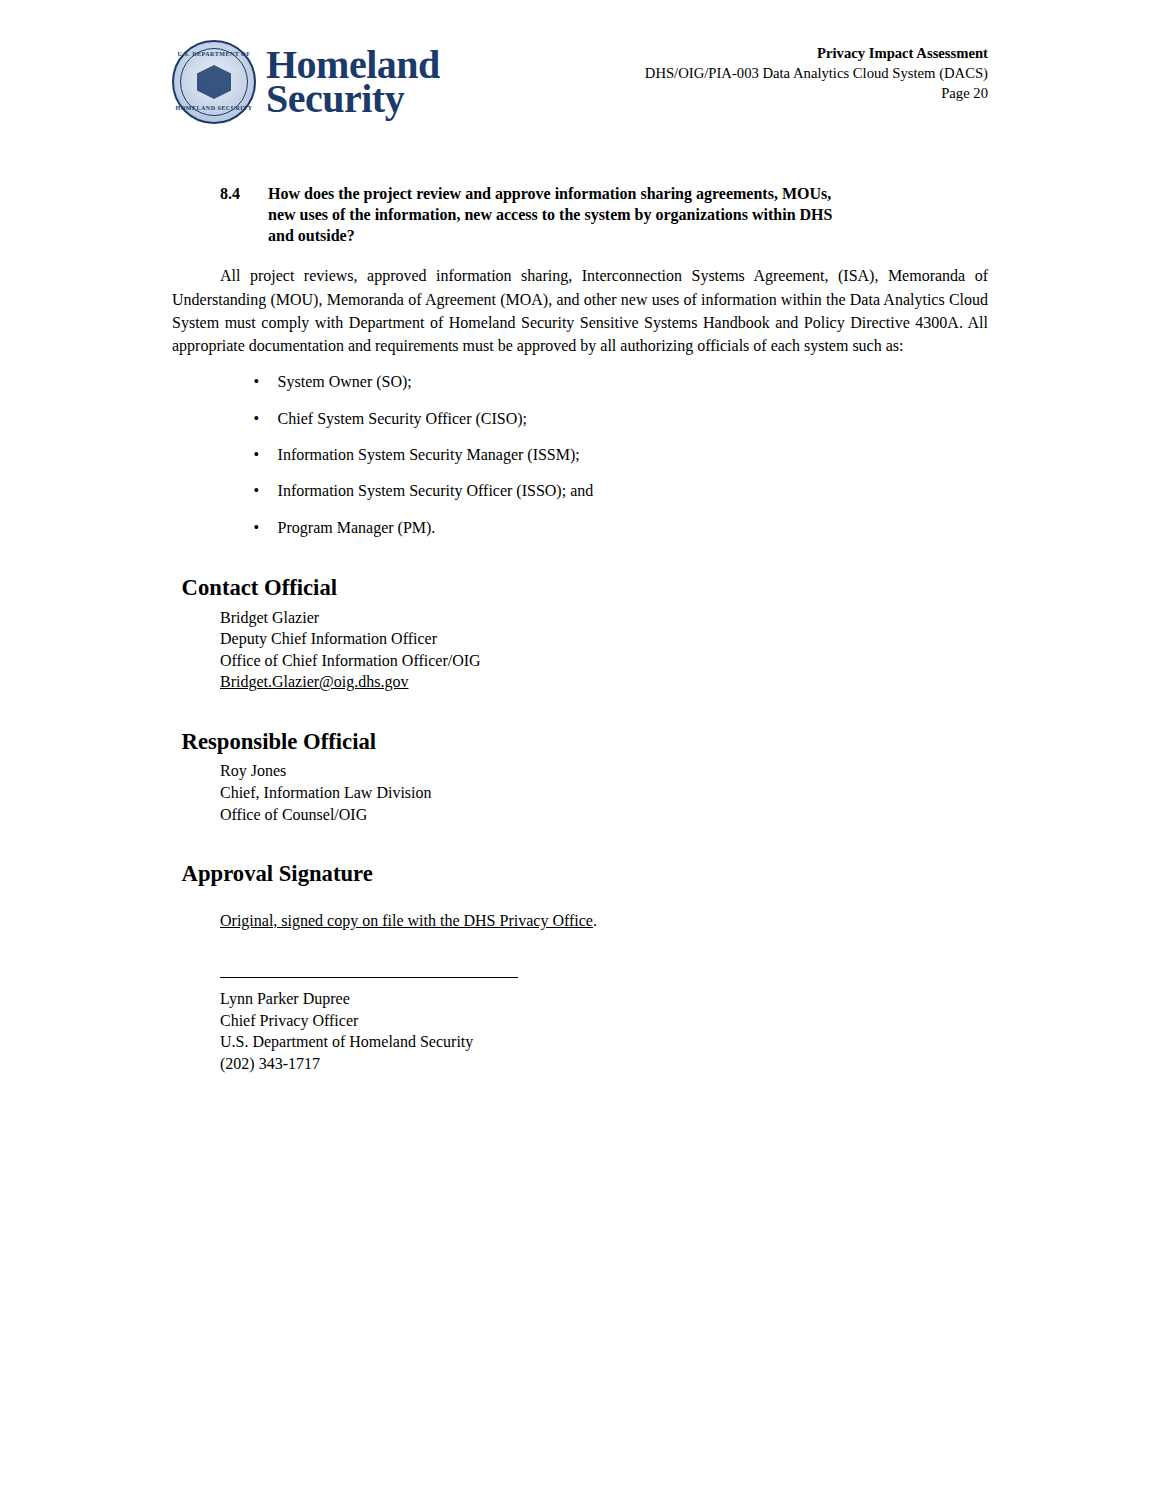U.S. DEPARTMENT OF
HOMELAND SECURITY
Homeland Security
Privacy Impact Assessment
DHS/OIG/PIA-003 Data Analytics Cloud System (DACS)
Page 20
8.4 How does the project review and approve information sharing agreements, MOUs, new uses of the information, new access to the system by organizations within DHS and outside?
All project reviews, approved information sharing, Interconnection Systems Agreement, (ISA), Memoranda of Understanding (MOU), Memoranda of Agreement (MOA), and other new uses of information within the Data Analytics Cloud System must comply with Department of Homeland Security Sensitive Systems Handbook and Policy Directive 4300A. All appropriate documentation and requirements must be approved by all authorizing officials of each system such as:
System Owner (SO);
Chief System Security Officer (CISO);
Information System Security Manager (ISSM);
Information System Security Officer (ISSO); and
Program Manager (PM).
Contact Official
Bridget Glazier
Deputy Chief Information Officer
Office of Chief Information Officer/OIG
Bridget.Glazier@oig.dhs.gov
Responsible Official
Roy Jones
Chief, Information Law Division
Office of Counsel/OIG
Approval Signature
Original, signed copy on file with the DHS Privacy Office.
Lynn Parker Dupree
Chief Privacy Officer
U.S. Department of Homeland Security
(202) 343-1717